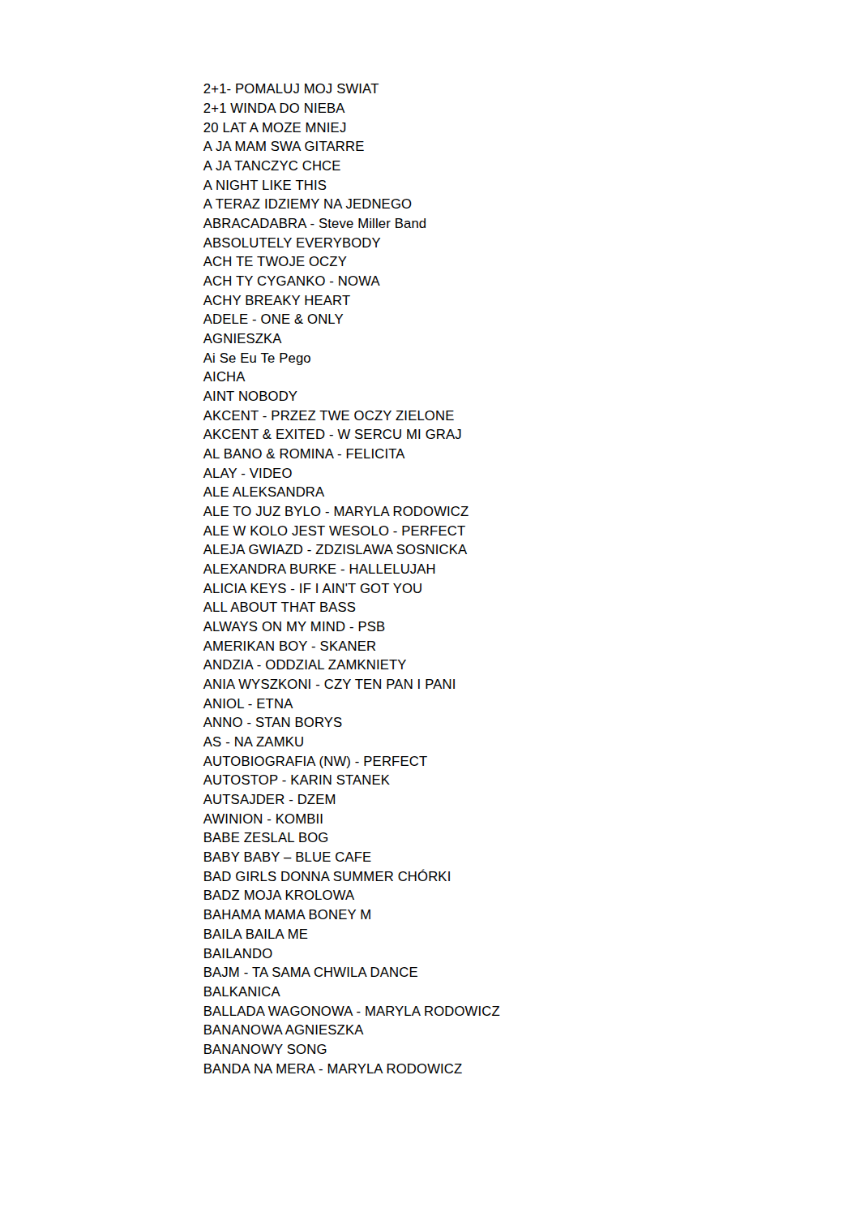2+1- POMALUJ MOJ SWIAT
2+1 WINDA DO NIEBA
20 LAT A MOZE MNIEJ
A JA MAM SWA GITARRE
A JA TANCZYC CHCE
A NIGHT LIKE THIS
A TERAZ IDZIEMY NA JEDNEGO
ABRACADABRA - Steve Miller Band
ABSOLUTELY EVERYBODY
ACH TE TWOJE OCZY
ACH TY CYGANKO - NOWA
ACHY BREAKY HEART
ADELE - ONE & ONLY
AGNIESZKA
Ai Se Eu Te Pego
AICHA
AINT NOBODY
AKCENT - PRZEZ TWE OCZY ZIELONE
AKCENT & EXITED - W SERCU MI GRAJ
AL BANO & ROMINA - FELICITA
ALAY - VIDEO
ALE ALEKSANDRA
ALE TO JUZ BYLO - MARYLA RODOWICZ
ALE W KOLO JEST WESOLO - PERFECT
ALEJA GWIAZD - ZDZISLAWA SOSNICKA
ALEXANDRA BURKE - HALLELUJAH
ALICIA KEYS - IF I AIN'T GOT YOU
ALL ABOUT THAT BASS
ALWAYS ON MY MIND - PSB
AMERIKAN BOY - SKANER
ANDZIA - ODDZIAL ZAMKNIETY
ANIA WYSZKONI - CZY TEN PAN I PANI
ANIOL - ETNA
ANNO - STAN BORYS
AS - NA ZAMKU
AUTOBIOGRAFIA (NW) - PERFECT
AUTOSTOP - KARIN STANEK
AUTSAJDER - DZEM
AWINION - KOMBII
BABE ZESLAL BOG
BABY BABY – BLUE CAFE
BAD GIRLS DONNA SUMMER CHÓRKI
BADZ MOJA KROLOWA
BAHAMA MAMA BONEY M
BAILA BAILA ME
BAILANDO
BAJM - TA SAMA CHWILA DANCE
BALKANICA
BALLADA WAGONOWA - MARYLA RODOWICZ
BANANOWA AGNIESZKA
BANANOWY SONG
BANDA NA MERA - MARYLA RODOWICZ